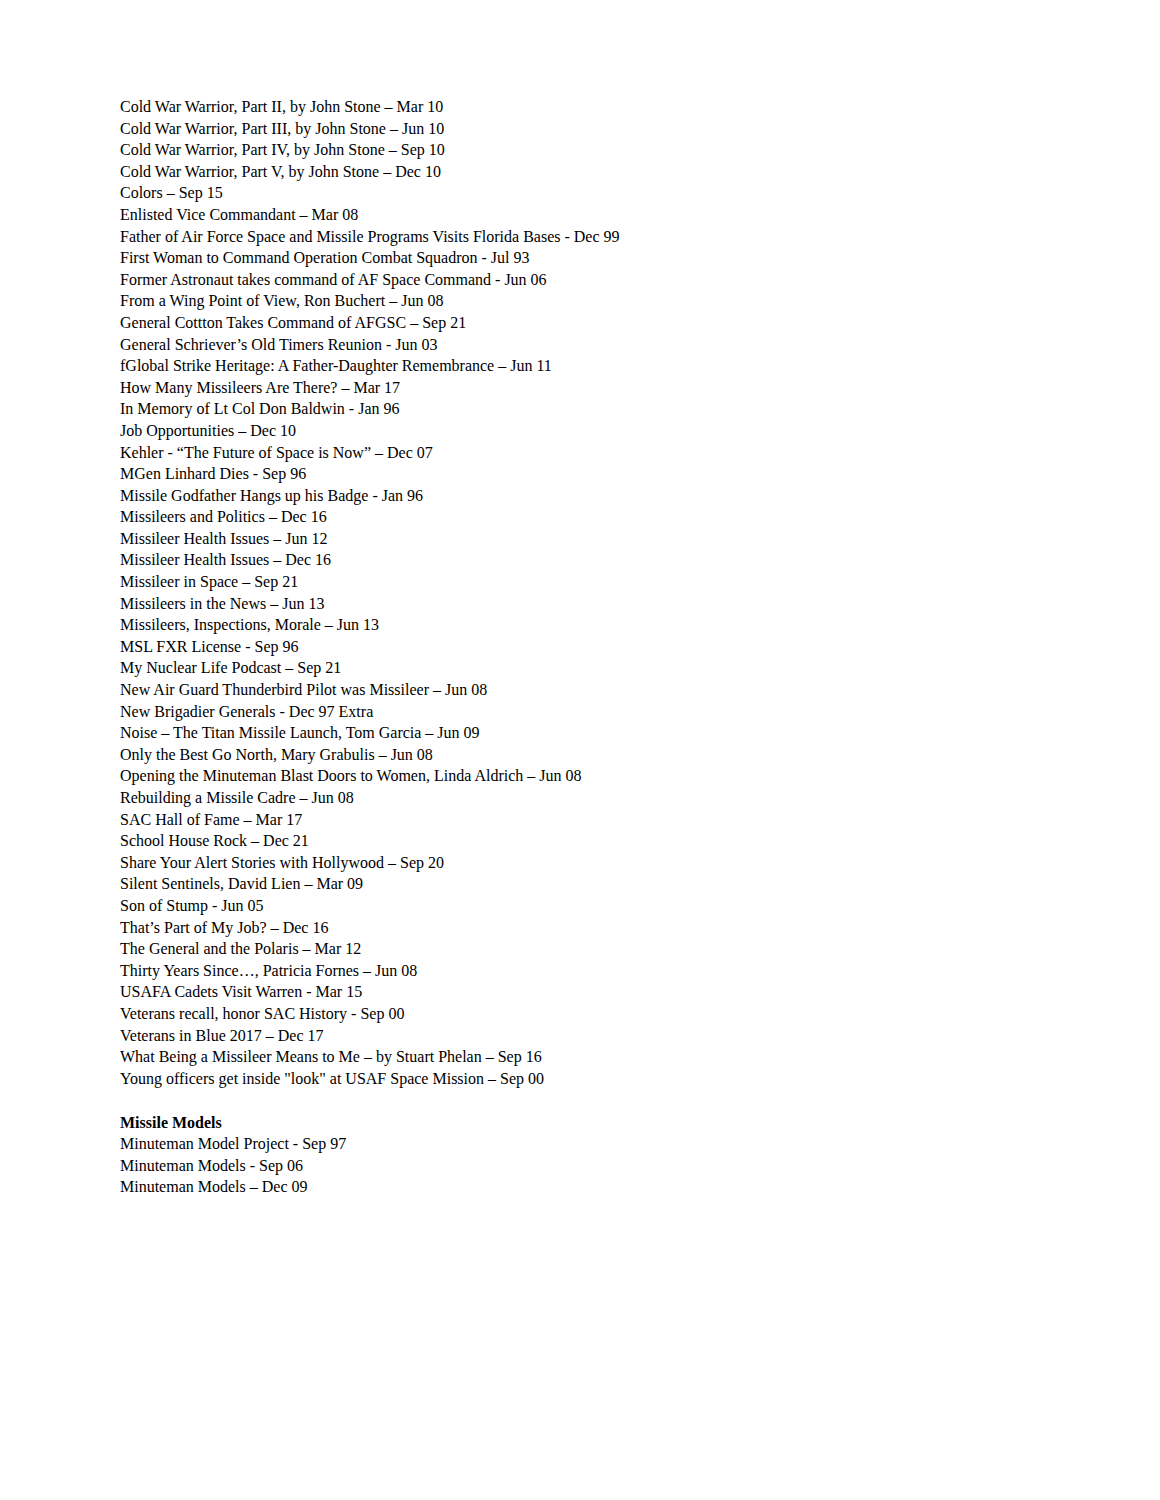Cold War Warrior, Part II, by John Stone – Mar 10
Cold War Warrior, Part III, by John Stone – Jun 10
Cold War Warrior, Part IV, by John Stone – Sep 10
Cold War Warrior, Part V, by John Stone – Dec 10
Colors – Sep 15
Enlisted Vice Commandant – Mar 08
Father of Air Force Space and Missile Programs Visits Florida Bases - Dec 99
First Woman to Command Operation Combat Squadron - Jul 93
Former Astronaut takes command of AF Space Command - Jun 06
From a Wing Point of View, Ron Buchert – Jun 08
General Cottton Takes Command of AFGSC – Sep 21
General Schriever’s Old Timers Reunion - Jun 03
fGlobal Strike Heritage: A Father-Daughter Remembrance – Jun 11
How Many Missileers Are There? – Mar 17
In Memory of Lt Col Don Baldwin - Jan 96
Job Opportunities – Dec 10
Kehler - “The Future of Space is Now” – Dec 07
MGen Linhard Dies - Sep 96
Missile Godfather Hangs up his Badge - Jan 96
Missileers and Politics – Dec 16
Missileer Health Issues – Jun 12
Missileer Health Issues – Dec 16
Missileer in Space – Sep 21
Missileers in the News – Jun 13
Missileers, Inspections, Morale – Jun 13
MSL FXR License - Sep 96
My Nuclear Life Podcast – Sep 21
New Air Guard Thunderbird Pilot was Missileer – Jun 08
New Brigadier Generals - Dec 97 Extra
Noise – The Titan Missile Launch, Tom Garcia – Jun 09
Only the Best Go North, Mary Grabulis – Jun 08
Opening the Minuteman Blast Doors to Women, Linda Aldrich – Jun 08
Rebuilding a Missile Cadre – Jun 08
SAC Hall of Fame – Mar 17
School House Rock – Dec 21
Share Your Alert Stories with Hollywood – Sep 20
Silent Sentinels, David Lien – Mar 09
Son of Stump - Jun 05
That’s Part of My Job? – Dec 16
The General and the Polaris – Mar 12
Thirty Years Since…, Patricia Fornes – Jun 08
USAFA Cadets Visit Warren - Mar 15
Veterans recall, honor SAC History - Sep 00
Veterans in Blue 2017 – Dec 17
What Being a Missileer Means to Me – by Stuart Phelan – Sep 16
Young officers get inside "look" at USAF Space Mission – Sep 00
Missile Models
Minuteman Model Project - Sep 97
Minuteman Models - Sep 06
Minuteman Models – Dec 09